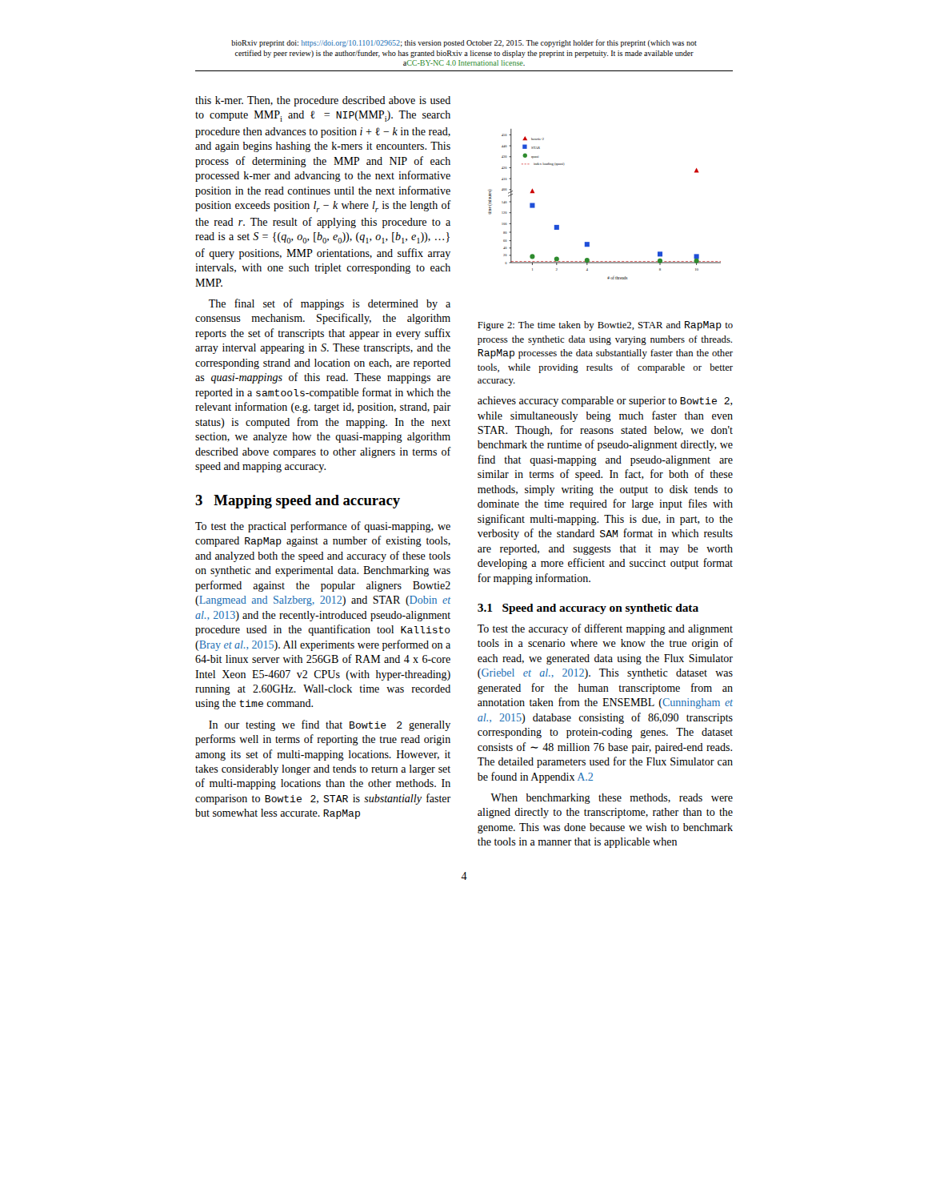bioRxiv preprint doi: https://doi.org/10.1101/029652; this version posted October 22, 2015. The copyright holder for this preprint (which was not
certified by peer review) is the author/funder, who has granted bioRxiv a license to display the preprint in perpetuity. It is made available under
aCC-BY-NC 4.0 International license.
this k-mer. Then, the procedure described above is used to compute MMPi and ℓ = NIP(MMPi). The search procedure then advances to position i + ℓ − k in the read, and again begins hashing the k-mers it encounters. This process of determining the MMP and NIP of each processed k-mer and advancing to the next informative position in the read continues until the next informative position exceeds position lr − k where lr is the length of the read r. The result of applying this procedure to a read is a set S = {(q 0, o 0, [b 0, e 0)), (q 1, o 1, [b 1, e 1)), …} of query positions, MMP orientations, and suffix array intervals, with one such triplet corresponding to each MMP.
The final set of mappings is determined by a consensus mechanism. Specifically, the algorithm reports the set of transcripts that appear in every suffix array interval appearing in S. These transcripts, and the corresponding strand and location on each, are reported as quasi-mappings of this read. These mappings are reported in a samtools-compatible format in which the relevant information (e.g. target id, position, strand, pair status) is computed from the mapping. In the next section, we analyze how the quasi-mapping algorithm described above compares to other aligners in terms of speed and mapping accuracy.
3 Mapping speed and accuracy
To test the practical performance of quasi-mapping, we compared RapMap against a number of existing tools, and analyzed both the speed and accuracy of these tools on synthetic and experimental data. Benchmarking was performed against the popular aligners Bowtie2 (Langmead and Salzberg, 2012) and STAR (Dobin et al., 2013) and the recently-introduced pseudo-alignment procedure used in the quantification tool Kallisto (Bray et al., 2015). All experiments were performed on a 64-bit linux server with 256GB of RAM and 4 x 6-core Intel Xeon E5-4607 v2 CPUs (with hyper-threading) running at 2.60GHz. Wall-clock time was recorded using the time command.
In our testing we find that Bowtie 2 generally performs well in terms of reporting the true read origin among its set of multi-mapping locations. However, it takes considerably longer and tends to return a larger set of multi-mapping locations than the other methods. In comparison to Bowtie 2, STAR is substantially faster but somewhat less accurate. RapMap
450 440 430 420 410 400 140 120 100 80 60 40 20 0 time (minutes) 1 2 4 8 10 # of threads bowtie-2 STAR quasi index loading (quasi)
Figure 2: The time taken by Bowtie2, STAR and RapMap to process the synthetic data using varying numbers of threads. RapMap processes the data substantially faster than the other tools, while providing results of comparable or better accuracy.
achieves accuracy comparable or superior to Bowtie 2, while simultaneously being much faster than even STAR. Though, for reasons stated below, we don't benchmark the runtime of pseudo-alignment directly, we find that quasi-mapping and pseudo-alignment are similar in terms of speed. In fact, for both of these methods, simply writing the output to disk tends to dominate the time required for large input files with significant multi-mapping. This is due, in part, to the verbosity of the standard SAM format in which results are reported, and suggests that it may be worth developing a more efficient and succinct output format for mapping information.
3.1 Speed and accuracy on synthetic data
To test the accuracy of different mapping and alignment tools in a scenario where we know the true origin of each read, we generated data using the Flux Simulator (Griebel et al., 2012). This synthetic dataset was generated for the human transcriptome from an annotation taken from the ENSEMBL (Cunningham et al., 2015) database consisting of 86,090 transcripts corresponding to protein-coding genes. The dataset consists of ∼ 48 million 76 base pair, paired-end reads. The detailed parameters used for the Flux Simulator can be found in Appendix A.2
When benchmarking these methods, reads were aligned directly to the transcriptome, rather than to the genome. This was done because we wish to benchmark the tools in a manner that is applicable when
4